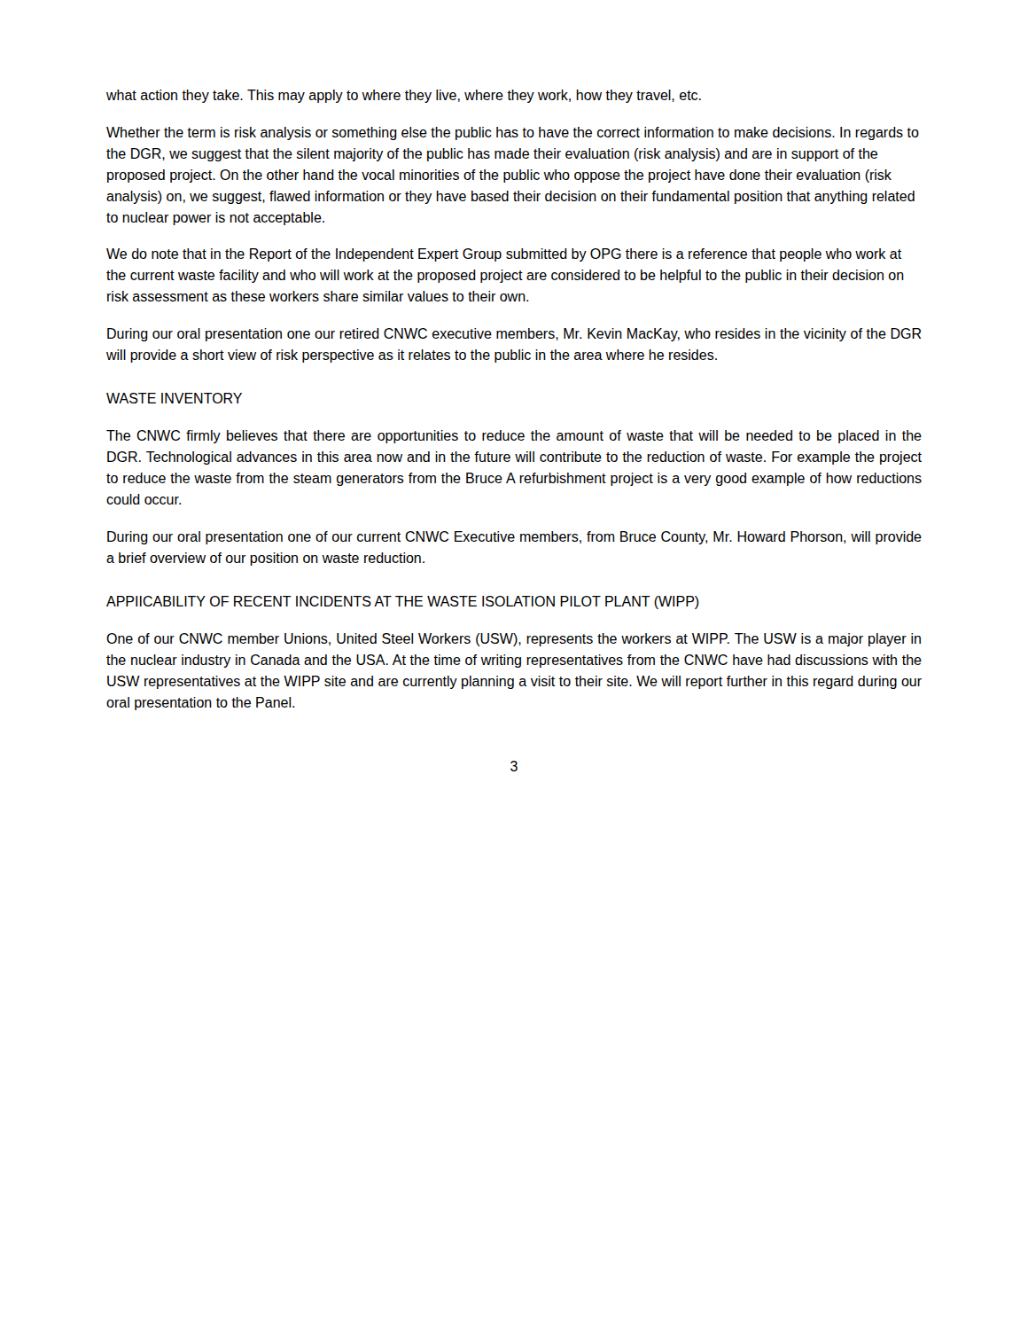what action they take. This may apply to where they live, where they work, how they travel, etc.
Whether the term is risk analysis or something else the public has to have the correct information to make decisions. In regards to the DGR, we suggest that the silent majority of the public has made their evaluation (risk analysis) and are in support of the proposed project. On the other hand the vocal minorities of the public who oppose the project have done their evaluation (risk analysis) on, we suggest, flawed information or they have based their decision on their fundamental position that anything related to nuclear power is not acceptable.
We do note that in the Report of the Independent Expert Group submitted by OPG there is a reference that people who work at the current waste facility and who will work at the proposed project are considered to be helpful to the public in their decision on risk assessment as these workers share similar values to their own.
During our oral presentation one our retired CNWC executive members, Mr. Kevin MacKay, who resides in the vicinity of the DGR will provide a short view of risk perspective as it relates to the public in the area where he resides.
WASTE INVENTORY
The CNWC firmly believes that there are opportunities to reduce the amount of waste that will be needed to be placed in the DGR. Technological advances in this area now and in the future will contribute to the reduction of waste. For example the project to reduce the waste from the steam generators from the Bruce A refurbishment project is a very good example of how reductions could occur.
During our oral presentation one of our current CNWC Executive members, from Bruce County, Mr. Howard Phorson, will provide a brief overview of our position on waste reduction.
APPIICABILITY OF RECENT INCIDENTS AT THE WASTE ISOLATION PILOT PLANT (WIPP)
One of our CNWC member Unions, United Steel Workers (USW), represents the workers at WIPP. The USW is a major player in the nuclear industry in Canada and the USA. At the time of writing representatives from the CNWC have had discussions with the USW representatives at the WIPP site and are currently planning a visit to their site. We will report further in this regard during our oral presentation to the Panel.
3